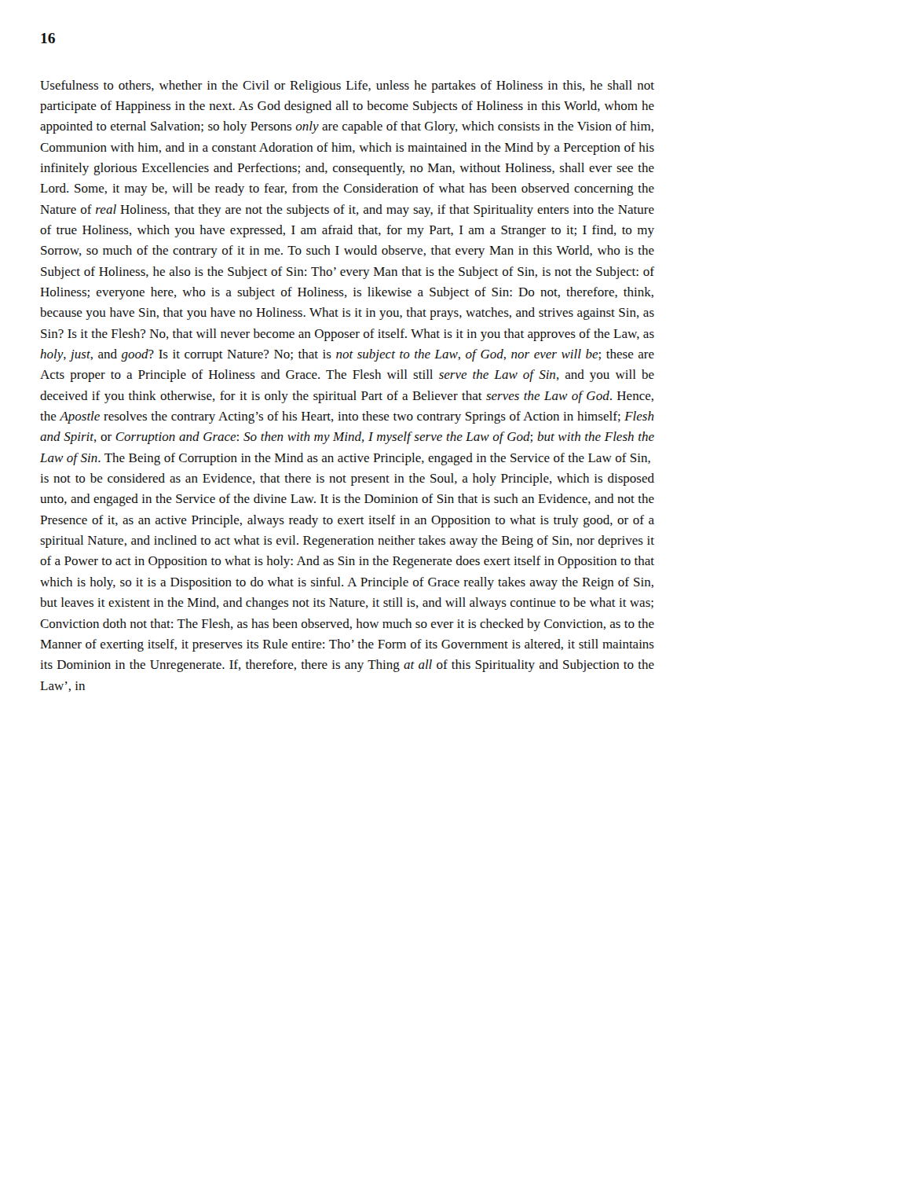16
Usefulness to others, whether in the Civil or Religious Life, unless he partakes of Holiness in this, he shall not participate of Happiness in the next. As God designed all to become Subjects of Holiness in this World, whom he appointed to eternal Salvation; so holy Persons only are capable of that Glory, which consists in the Vision of him, Communion with him, and in a constant Adoration of him, which is maintained in the Mind by a Perception of his infinitely glorious Excellencies and Perfections; and, consequently, no Man, without Holiness, shall ever see the Lord. Some, it may be, will be ready to fear, from the Consideration of what has been observed concerning the Nature of real Holiness, that they are not the subjects of it, and may say, if that Spirituality enters into the Nature of true Holiness, which you have expressed, I am afraid that, for my Part, I am a Stranger to it; I find, to my Sorrow, so much of the contrary of it in me. To such I would observe, that every Man in this World, who is the Subject of Holiness, he also is the Subject of Sin: Tho’ every Man that is the Subject of Sin, is not the Subject: of Holiness; everyone here, who is a subject of Holiness, is likewise a Subject of Sin: Do not, therefore, think, because you have Sin, that you have no Holiness. What is it in you, that prays, watches, and strives against Sin, as Sin? Is it the Flesh? No, that will never become an Opposer of itself. What is it in you that approves of the Law, as holy, just, and good? Is it corrupt Nature? No; that is not subject to the Law, of God, nor ever will be; these are Acts proper to a Principle of Holiness and Grace. The Flesh will still serve the Law of Sin, and you will be deceived if you think otherwise, for it is only the spiritual Part of a Believer that serves the Law of God. Hence, the Apostle resolves the contrary Acting’s of his Heart, into these two contrary Springs of Action in himself; Flesh and Spirit, or Corruption and Grace: So then with my Mind, I myself serve the Law of God; but with the Flesh the Law of Sin. The Being of Corruption in the Mind as an active Principle, engaged in the Service of the Law of Sin, is not to be considered as an Evidence, that there is not present in the Soul, a holy Principle, which is disposed unto, and engaged in the Service of the divine Law. It is the Dominion of Sin that is such an Evidence, and not the Presence of it, as an active Principle, always ready to exert itself in an Opposition to what is truly good, or of a spiritual Nature, and inclined to act what is evil. Regeneration neither takes away the Being of Sin, nor deprives it of a Power to act in Opposition to what is holy: And as Sin in the Regenerate does exert itself in Opposition to that which is holy, so it is a Disposition to do what is sinful. A Principle of Grace really takes away the Reign of Sin, but leaves it existent in the Mind, and changes not its Nature, it still is, and will always continue to be what it was; Conviction doth not that: The Flesh, as has been observed, how much so ever it is checked by Conviction, as to the Manner of exerting itself, it preserves its Rule entire: Tho’ the Form of its Government is altered, it still maintains its Dominion in the Unregenerate. If, therefore, there is any Thing at all of this Spirituality and Subjection to the Law’, in